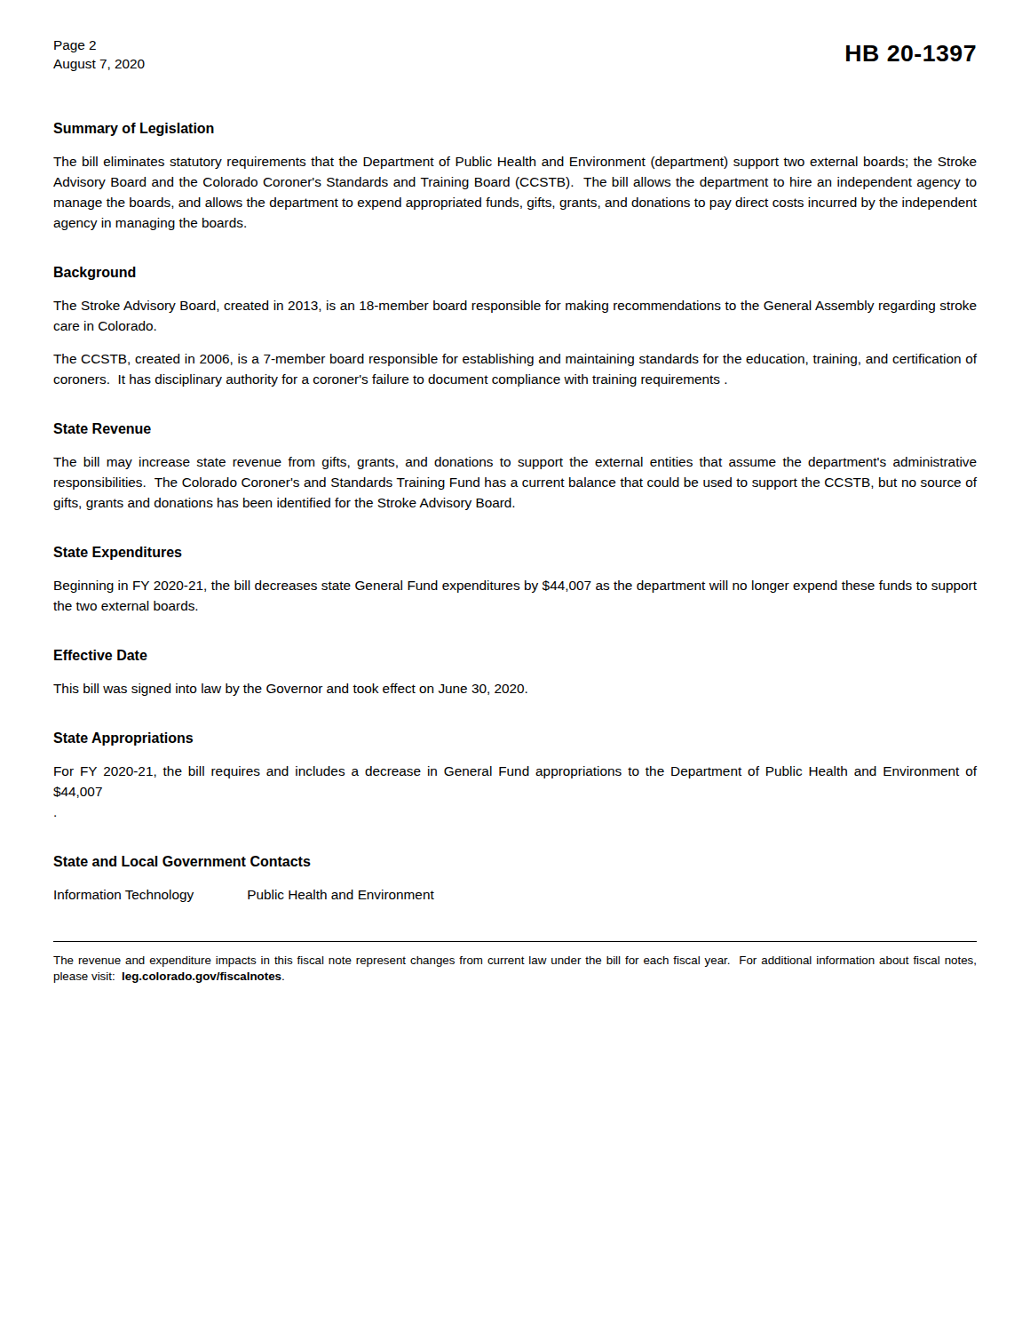Page 2
August 7, 2020
HB 20-1397
Summary of Legislation
The bill eliminates statutory requirements that the Department of Public Health and Environment (department) support two external boards; the Stroke Advisory Board and the Colorado Coroner's Standards and Training Board (CCSTB). The bill allows the department to hire an independent agency to manage the boards, and allows the department to expend appropriated funds, gifts, grants, and donations to pay direct costs incurred by the independent agency in managing the boards.
Background
The Stroke Advisory Board, created in 2013, is an 18-member board responsible for making recommendations to the General Assembly regarding stroke care in Colorado.
The CCSTB, created in 2006, is a 7-member board responsible for establishing and maintaining standards for the education, training, and certification of coroners. It has disciplinary authority for a coroner's failure to document compliance with training requirements .
State Revenue
The bill may increase state revenue from gifts, grants, and donations to support the external entities that assume the department's administrative responsibilities. The Colorado Coroner's and Standards Training Fund has a current balance that could be used to support the CCSTB, but no source of gifts, grants and donations has been identified for the Stroke Advisory Board.
State Expenditures
Beginning in FY 2020-21, the bill decreases state General Fund expenditures by $44,007 as the department will no longer expend these funds to support the two external boards.
Effective Date
This bill was signed into law by the Governor and took effect on June 30, 2020.
State Appropriations
For FY 2020-21, the bill requires and includes a decrease in General Fund appropriations to the Department of Public Health and Environment of $44,007
.
State and Local Government Contacts
Information Technology Public Health and Environment
The revenue and expenditure impacts in this fiscal note represent changes from current law under the bill for each fiscal year. For additional information about fiscal notes, please visit: leg.colorado.gov/fiscalnotes.